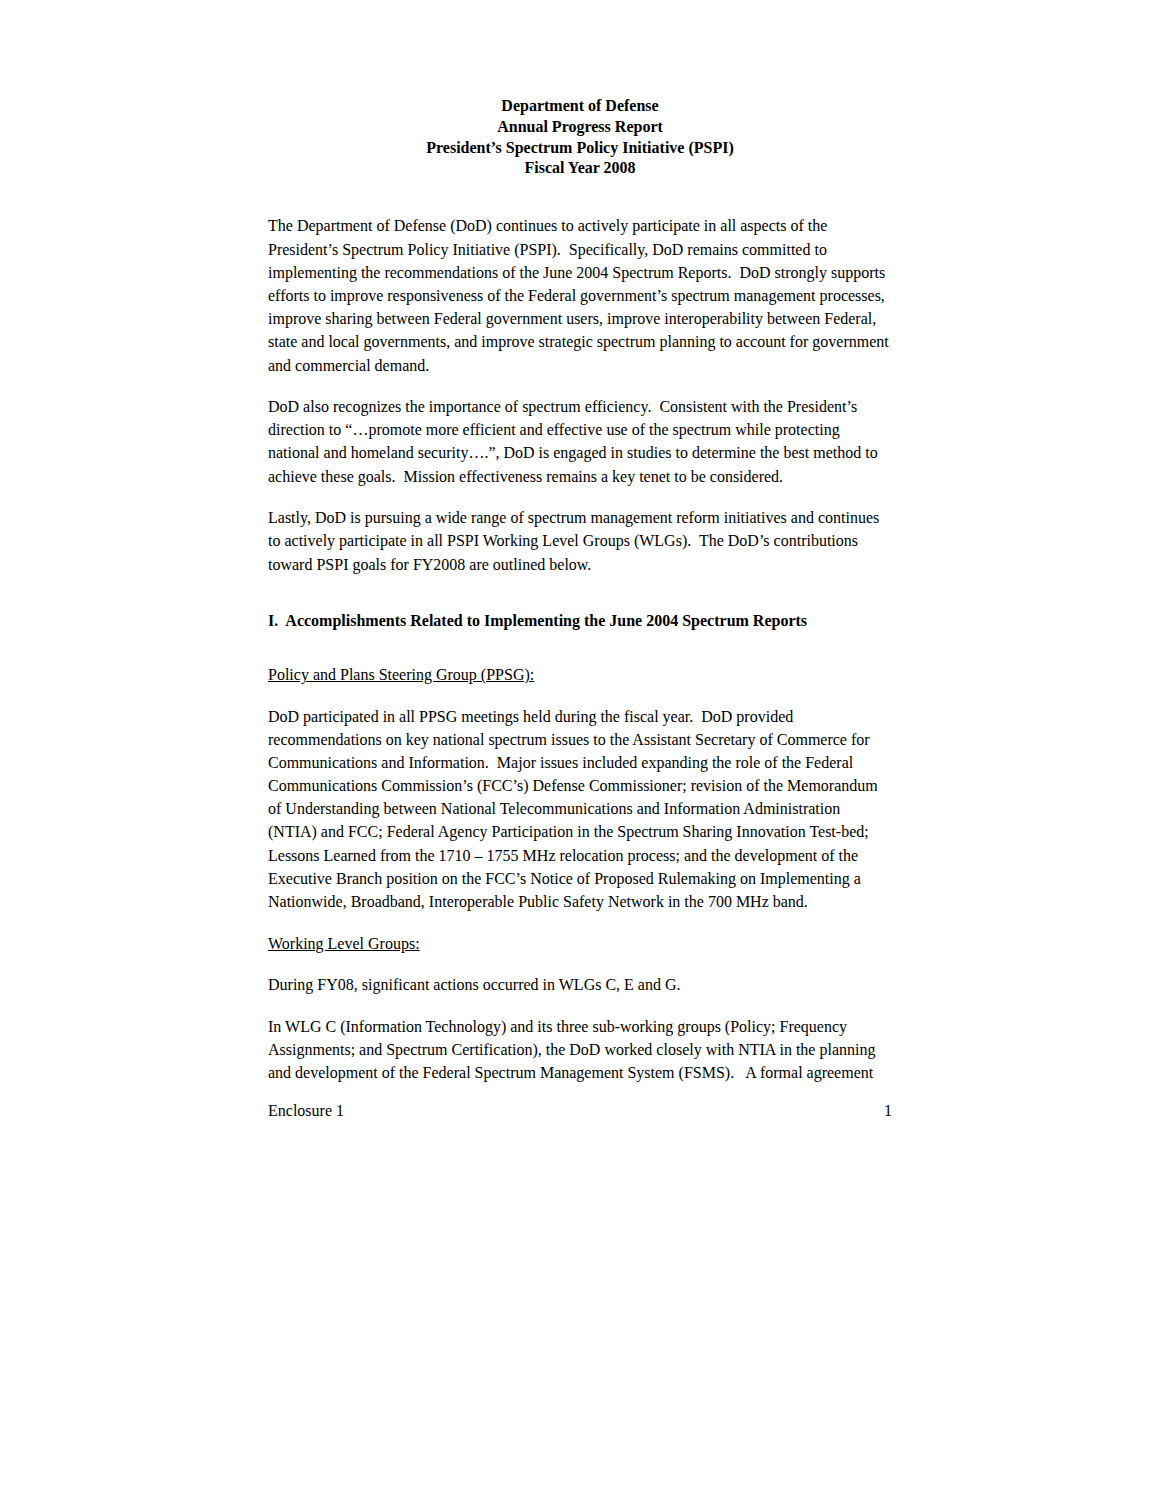Department of Defense Annual Progress Report President’s Spectrum Policy Initiative (PSPI) Fiscal Year 2008
The Department of Defense (DoD) continues to actively participate in all aspects of the President’s Spectrum Policy Initiative (PSPI). Specifically, DoD remains committed to implementing the recommendations of the June 2004 Spectrum Reports. DoD strongly supports efforts to improve responsiveness of the Federal government’s spectrum management processes, improve sharing between Federal government users, improve interoperability between Federal, state and local governments, and improve strategic spectrum planning to account for government and commercial demand.
DoD also recognizes the importance of spectrum efficiency. Consistent with the President’s direction to “…promote more efficient and effective use of the spectrum while protecting national and homeland security….”, DoD is engaged in studies to determine the best method to achieve these goals. Mission effectiveness remains a key tenet to be considered.
Lastly, DoD is pursuing a wide range of spectrum management reform initiatives and continues to actively participate in all PSPI Working Level Groups (WLGs). The DoD’s contributions toward PSPI goals for FY2008 are outlined below.
I. Accomplishments Related to Implementing the June 2004 Spectrum Reports
Policy and Plans Steering Group (PPSG):
DoD participated in all PPSG meetings held during the fiscal year. DoD provided recommendations on key national spectrum issues to the Assistant Secretary of Commerce for Communications and Information. Major issues included expanding the role of the Federal Communications Commission’s (FCC’s) Defense Commissioner; revision of the Memorandum of Understanding between National Telecommunications and Information Administration (NTIA) and FCC; Federal Agency Participation in the Spectrum Sharing Innovation Test-bed; Lessons Learned from the 1710 – 1755 MHz relocation process; and the development of the Executive Branch position on the FCC’s Notice of Proposed Rulemaking on Implementing a Nationwide, Broadband, Interoperable Public Safety Network in the 700 MHz band.
Working Level Groups:
During FY08, significant actions occurred in WLGs C, E and G.
In WLG C (Information Technology) and its three sub-working groups (Policy; Frequency Assignments; and Spectrum Certification), the DoD worked closely with NTIA in the planning and development of the Federal Spectrum Management System (FSMS). A formal agreement
Enclosure 1 1